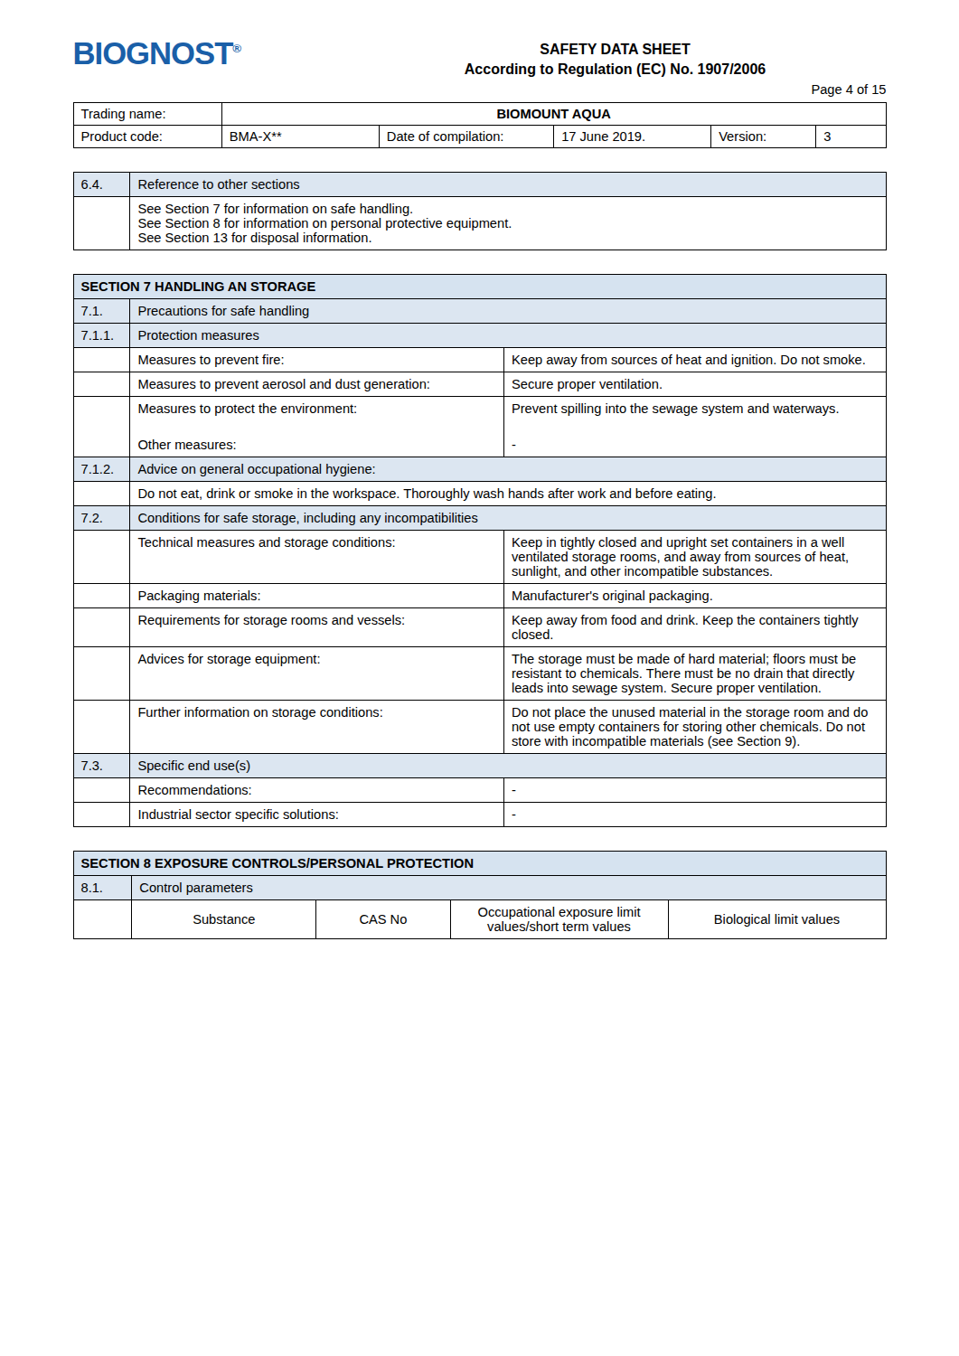BIOGNOST®
SAFETY DATA SHEET
According to Regulation (EC) No. 1907/2006
Page 4 of 15
| Trading name: | BIOMOUNT AQUA |
| Product code: | BMA-X** | Date of compilation: | 17 June 2019. | Version: | 3 |
| 6.4. | Reference to other sections |
| | See Section 7 for information on safe handling. See Section 8 for information on personal protective equipment. See Section 13 for disposal information. |
| SECTION 7 HANDLING AN STORAGE |
| 7.1. | Precautions for safe handling |
| 7.1.1. | Protection measures |
| | Measures to prevent fire: | Keep away from sources of heat and ignition. Do not smoke. |
| | Measures to prevent aerosol and dust generation: | Secure proper ventilation. |
| | Measures to protect the environment: Other measures: | Prevent spilling into the sewage system and waterways. - |
| 7.1.2. | Advice on general occupational hygiene: |
| | Do not eat, drink or smoke in the workspace. Thoroughly wash hands after work and before eating. |
| 7.2. | Conditions for safe storage, including any incompatibilities |
| | Technical measures and storage conditions: | Keep in tightly closed and upright set containers in a well ventilated storage rooms, and away from sources of heat, sunlight, and other incompatible substances. |
| | Packaging materials: | Manufacturer's original packaging. |
| | Requirements for storage rooms and vessels: | Keep away from food and drink. Keep the containers tightly closed. |
| | Advices for storage equipment: | The storage must be made of hard material; floors must be resistant to chemicals. There must be no drain that directly leads into sewage system. Secure proper ventilation. |
| | Further information on storage conditions: | Do not place the unused material in the storage room and do not use empty containers for storing other chemicals. Do not store with incompatible materials (see Section 9). |
| 7.3. | Specific end use(s) |
| | Recommendations: | - |
| | Industrial sector specific solutions: | - |
| SECTION 8 EXPOSURE CONTROLS/PERSONAL PROTECTION |
| 8.1. | Control parameters |
| | Substance | CAS No | Occupational exposure limit values/short term values | Biological limit values |